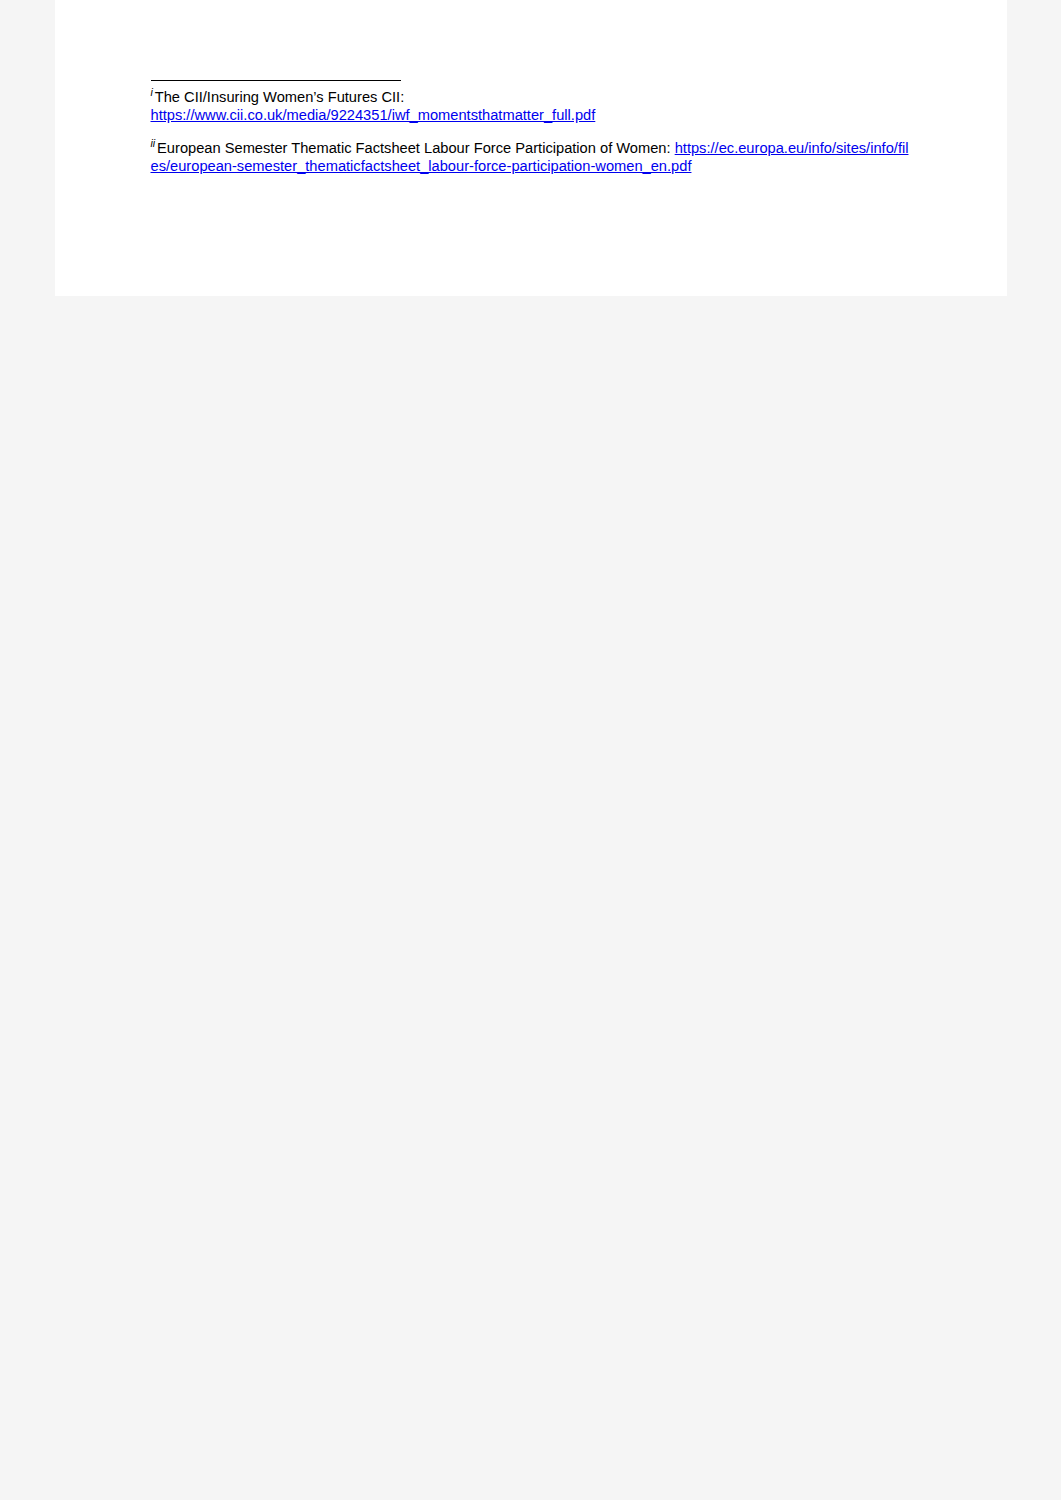i The CII/Insuring Women’s Futures CII:
https://www.cii.co.uk/media/9224351/iwf_momentsthatmatter_full.pdf
ii European Semester Thematic Factsheet Labour Force Participation of Women: https://ec.europa.eu/info/sites/info/files/european-semester_thematicfactsheet_labour-force-participation-women_en.pdf